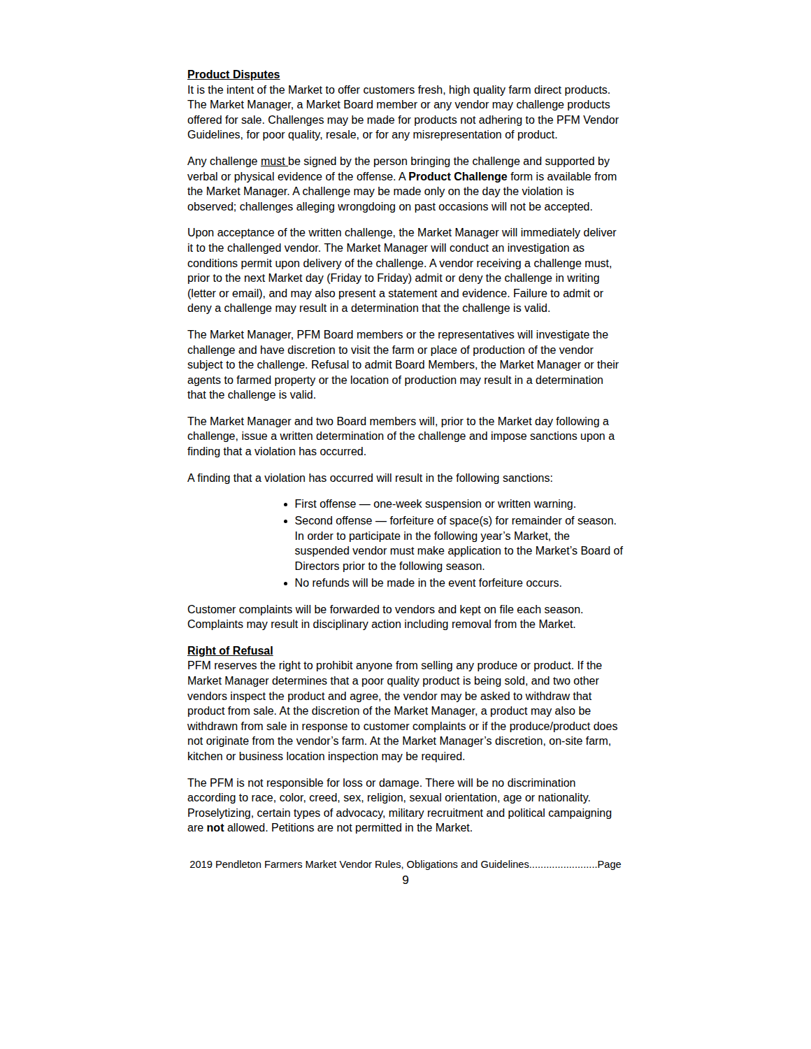Product Disputes
It is the intent of the Market to offer customers fresh, high quality farm direct products. The Market Manager, a Market Board member or any vendor may challenge products offered for sale. Challenges may be made for products not adhering to the PFM Vendor Guidelines, for poor quality, resale, or for any misrepresentation of product.
Any challenge must be signed by the person bringing the challenge and supported by verbal or physical evidence of the offense. A Product Challenge form is available from the Market Manager. A challenge may be made only on the day the violation is observed; challenges alleging wrongdoing on past occasions will not be accepted.
Upon acceptance of the written challenge, the Market Manager will immediately deliver it to the challenged vendor. The Market Manager will conduct an investigation as conditions permit upon delivery of the challenge. A vendor receiving a challenge must, prior to the next Market day (Friday to Friday) admit or deny the challenge in writing (letter or email), and may also present a statement and evidence. Failure to admit or deny a challenge may result in a determination that the challenge is valid.
The Market Manager, PFM Board members or the representatives will investigate the challenge and have discretion to visit the farm or place of production of the vendor subject to the challenge. Refusal to admit Board Members, the Market Manager or their agents to farmed property or the location of production may result in a determination that the challenge is valid.
The Market Manager and two Board members will, prior to the Market day following a challenge, issue a written determination of the challenge and impose sanctions upon a finding that a violation has occurred.
A finding that a violation has occurred will result in the following sanctions:
First offense — one-week suspension or written warning.
Second offense — forfeiture of space(s) for remainder of season. In order to participate in the following year’s Market, the suspended vendor must make application to the Market’s Board of Directors prior to the following season.
No refunds will be made in the event forfeiture occurs.
Customer complaints will be forwarded to vendors and kept on file each season. Complaints may result in disciplinary action including removal from the Market.
Right of Refusal
PFM reserves the right to prohibit anyone from selling any produce or product. If the Market Manager determines that a poor quality product is being sold, and two other vendors inspect the product and agree, the vendor may be asked to withdraw that product from sale. At the discretion of the Market Manager, a product may also be withdrawn from sale in response to customer complaints or if the produce/product does not originate from the vendor’s farm. At the Market Manager’s discretion, on-site farm, kitchen or business location inspection may be required.
The PFM is not responsible for loss or damage. There will be no discrimination according to race, color, creed, sex, religion, sexual orientation, age or nationality. Proselytizing, certain types of advocacy, military recruitment and political campaigning are not allowed. Petitions are not permitted in the Market.
2019 Pendleton Farmers Market Vendor Rules, Obligations and Guidelines........................Page 9